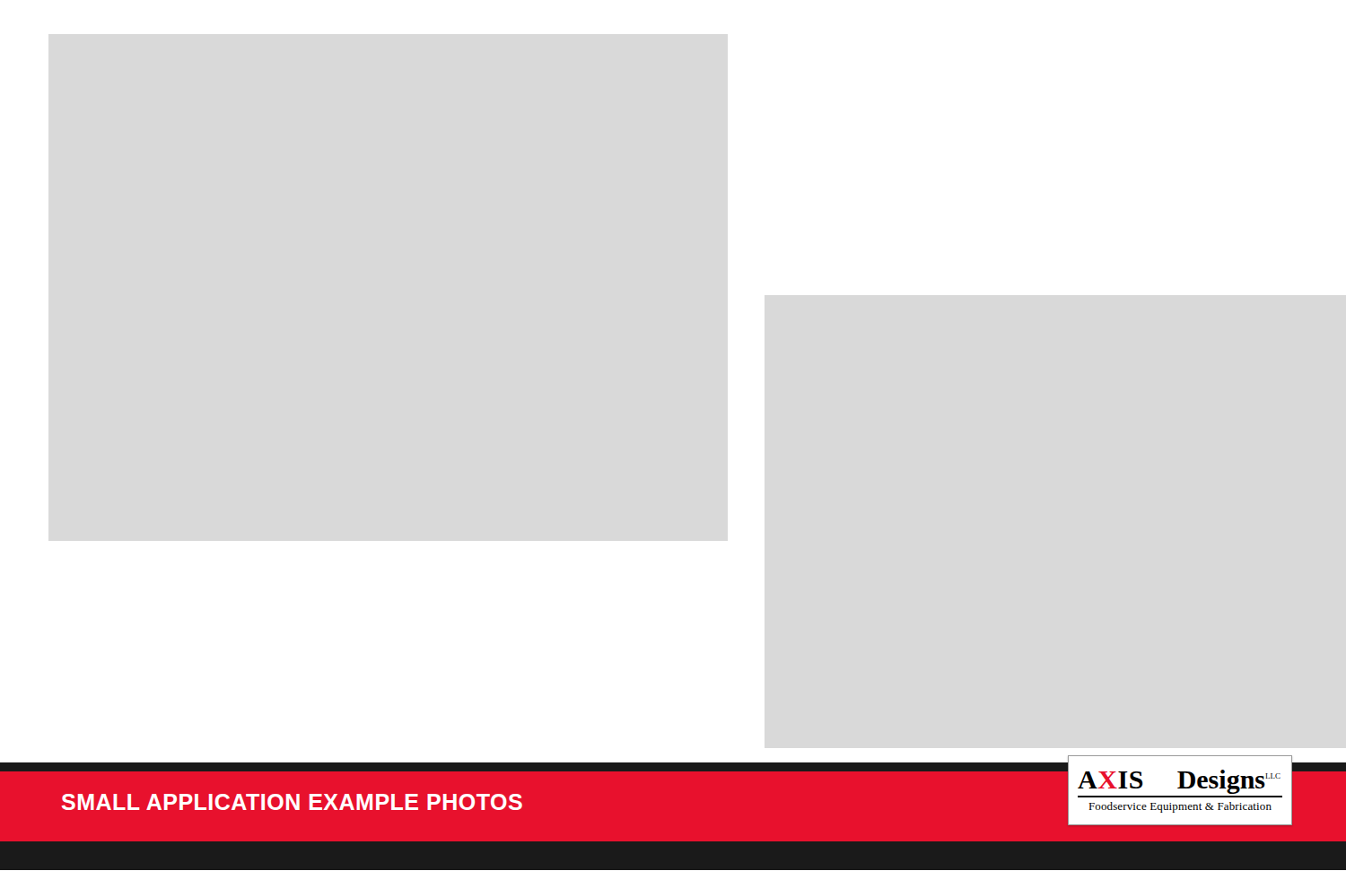Café servery with seating
Open dining area with island servery
SMALL APPLICATION EXAMPLE PHOTOS
AXIS DesignsLLC
Foodservice Equipment & Fabrication